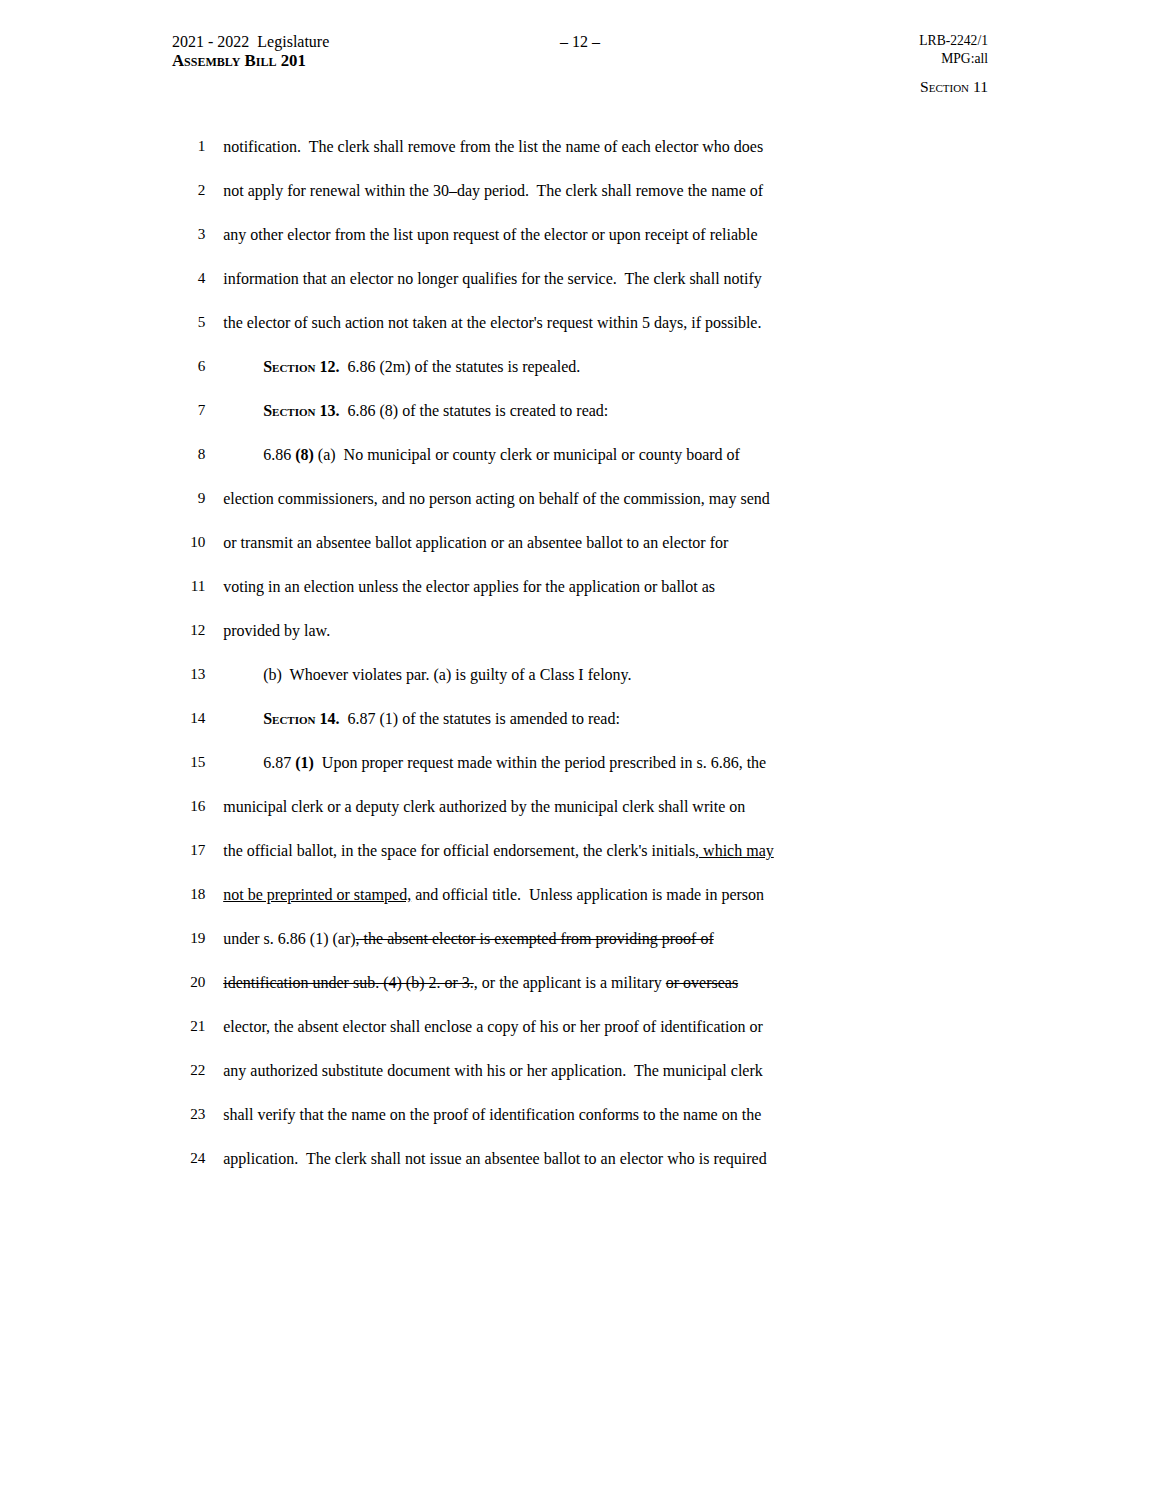2021 - 2022 Legislature
Assembly Bill 201
– 12 –
LRB-2242/1
MPG:all
Section 11
notification. The clerk shall remove from the list the name of each elector who does
not apply for renewal within the 30–day period. The clerk shall remove the name of
any other elector from the list upon request of the elector or upon receipt of reliable
information that an elector no longer qualifies for the service. The clerk shall notify
the elector of such action not taken at the elector's request within 5 days, if possible.
Section 12. 6.86 (2m) of the statutes is repealed.
Section 13. 6.86 (8) of the statutes is created to read:
6.86 (8) (a) No municipal or county clerk or municipal or county board of
election commissioners, and no person acting on behalf of the commission, may send
or transmit an absentee ballot application or an absentee ballot to an elector for
voting in an election unless the elector applies for the application or ballot as
provided by law.
(b) Whoever violates par. (a) is guilty of a Class I felony.
Section 14. 6.87 (1) of the statutes is amended to read:
6.87 (1) Upon proper request made within the period prescribed in s. 6.86, the
municipal clerk or a deputy clerk authorized by the municipal clerk shall write on
the official ballot, in the space for official endorsement, the clerk's initials, which may
not be preprinted or stamped, and official title. Unless application is made in person
under s. 6.86 (1) (ar), the absent elector is exempted from providing proof of
identification under sub. (4) (b) 2. or 3., or the applicant is a military or overseas
elector, the absent elector shall enclose a copy of his or her proof of identification or
any authorized substitute document with his or her application. The municipal clerk
shall verify that the name on the proof of identification conforms to the name on the
application. The clerk shall not issue an absentee ballot to an elector who is required